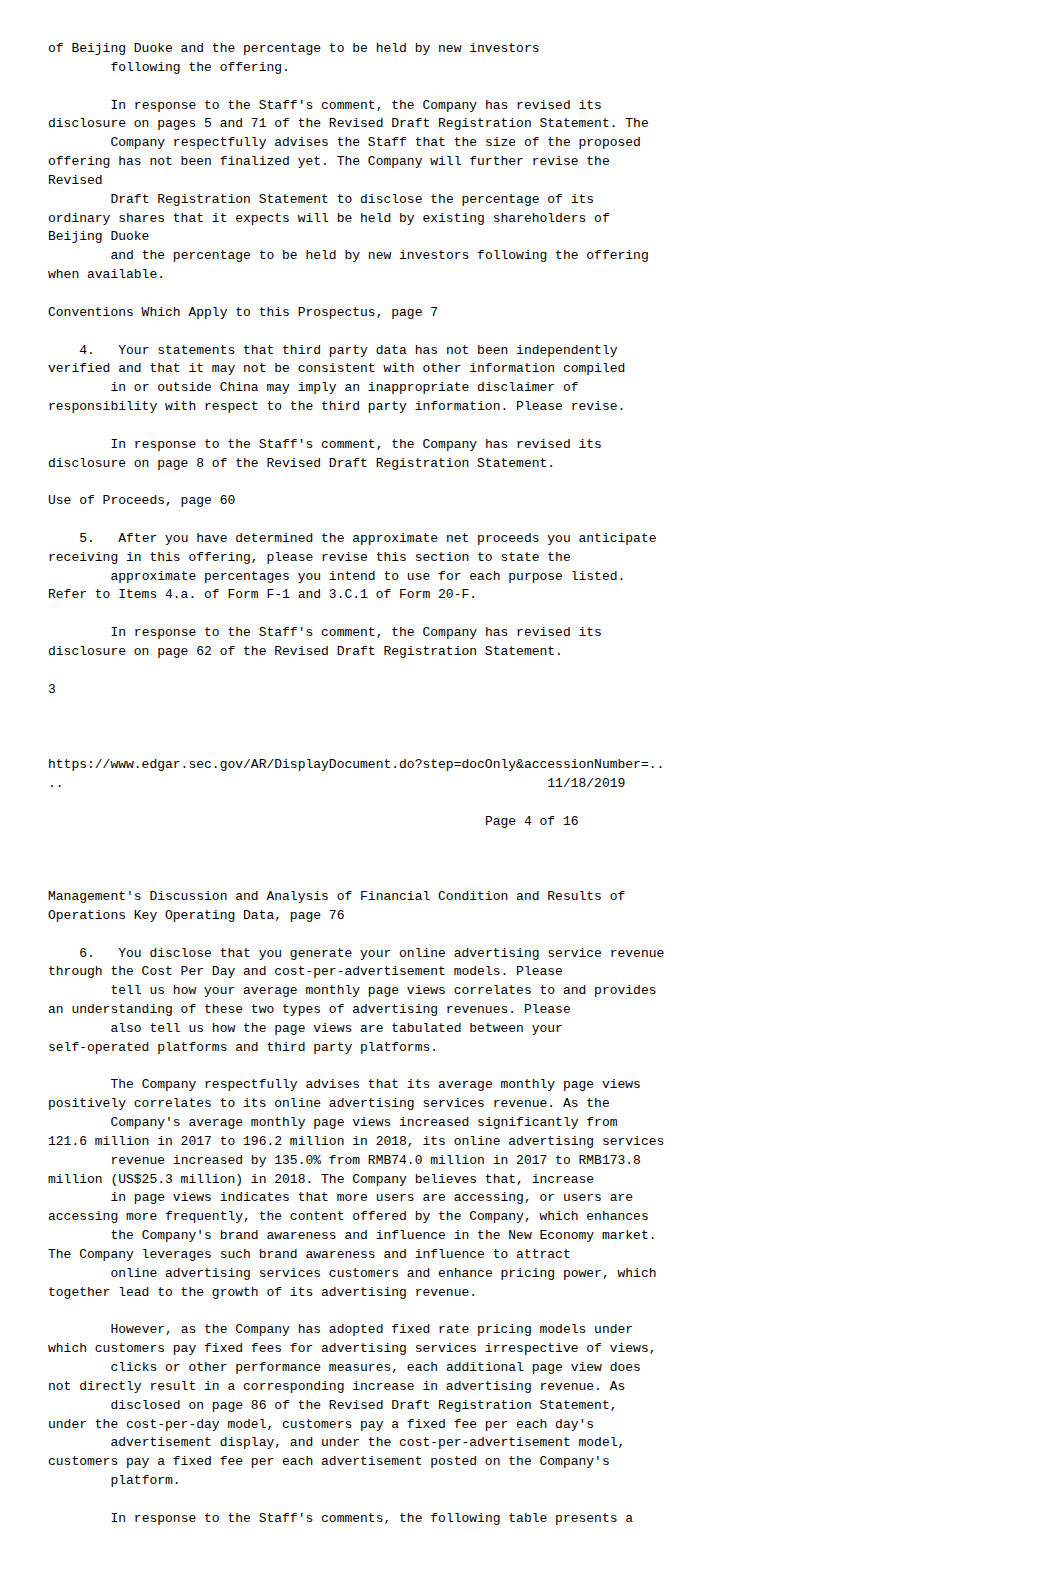of Beijing Duoke and the percentage to be held by new investors
        following the offering.

        In response to the Staff's comment, the Company has revised its
disclosure on pages 5 and 71 of the Revised Draft Registration Statement. The
        Company respectfully advises the Staff that the size of the proposed
offering has not been finalized yet. The Company will further revise the
Revised
        Draft Registration Statement to disclose the percentage of its
ordinary shares that it expects will be held by existing shareholders of
Beijing Duoke
        and the percentage to be held by new investors following the offering
when available.

Conventions Which Apply to this Prospectus, page 7

    4.   Your statements that third party data has not been independently
verified and that it may not be consistent with other information compiled
        in or outside China may imply an inappropriate disclaimer of
responsibility with respect to the third party information. Please revise.

        In response to the Staff's comment, the Company has revised its
disclosure on page 8 of the Revised Draft Registration Statement.

Use of Proceeds, page 60

    5.   After you have determined the approximate net proceeds you anticipate
receiving in this offering, please revise this section to state the
        approximate percentages you intend to use for each purpose listed.
Refer to Items 4.a. of Form F-1 and 3.C.1 of Form 20-F.

        In response to the Staff's comment, the Company has revised its
disclosure on page 62 of the Revised Draft Registration Statement.

3



https://www.edgar.sec.gov/AR/DisplayDocument.do?step=docOnly&accessionNumber=..
..                                                              11/18/2019

                                                        Page 4 of 16



Management's Discussion and Analysis of Financial Condition and Results of
Operations Key Operating Data, page 76

    6.   You disclose that you generate your online advertising service revenue
through the Cost Per Day and cost-per-advertisement models. Please
        tell us how your average monthly page views correlates to and provides
an understanding of these two types of advertising revenues. Please
        also tell us how the page views are tabulated between your
self-operated platforms and third party platforms.

        The Company respectfully advises that its average monthly page views
positively correlates to its online advertising services revenue. As the
        Company's average monthly page views increased significantly from
121.6 million in 2017 to 196.2 million in 2018, its online advertising services
        revenue increased by 135.0% from RMB74.0 million in 2017 to RMB173.8
million (US$25.3 million) in 2018. The Company believes that, increase
        in page views indicates that more users are accessing, or users are
accessing more frequently, the content offered by the Company, which enhances
        the Company's brand awareness and influence in the New Economy market.
The Company leverages such brand awareness and influence to attract
        online advertising services customers and enhance pricing power, which
together lead to the growth of its advertising revenue.

        However, as the Company has adopted fixed rate pricing models under
which customers pay fixed fees for advertising services irrespective of views,
        clicks or other performance measures, each additional page view does
not directly result in a corresponding increase in advertising revenue. As
        disclosed on page 86 of the Revised Draft Registration Statement,
under the cost-per-day model, customers pay a fixed fee per each day's
        advertisement display, and under the cost-per-advertisement model,
customers pay a fixed fee per each advertisement posted on the Company's
        platform.

        In response to the Staff's comments, the following table presents a